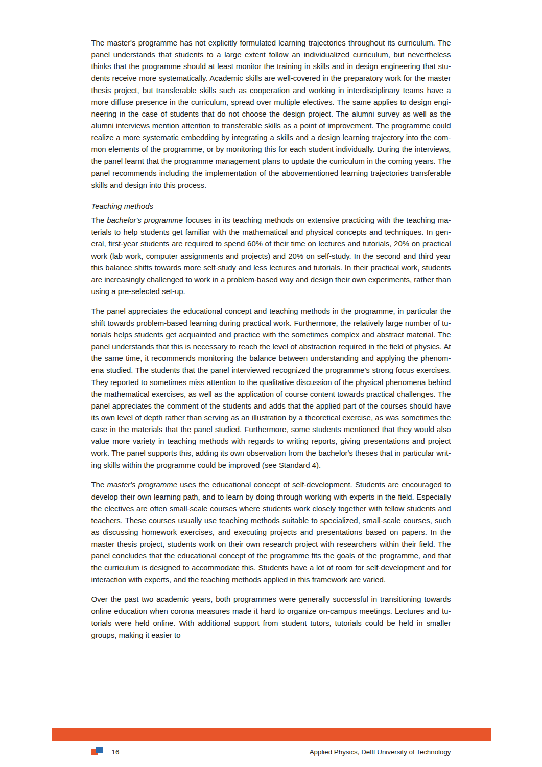The master's programme has not explicitly formulated learning trajectories throughout its curriculum. The panel understands that students to a large extent follow an individualized curriculum, but nevertheless thinks that the programme should at least monitor the training in skills and in design engineering that students receive more systematically. Academic skills are well-covered in the preparatory work for the master thesis project, but transferable skills such as cooperation and working in interdisciplinary teams have a more diffuse presence in the curriculum, spread over multiple electives. The same applies to design engineering in the case of students that do not choose the design project. The alumni survey as well as the alumni interviews mention attention to transferable skills as a point of improvement. The programme could realize a more systematic embedding by integrating a skills and a design learning trajectory into the common elements of the programme, or by monitoring this for each student individually. During the interviews, the panel learnt that the programme management plans to update the curriculum in the coming years. The panel recommends including the implementation of the abovementioned learning trajectories transferable skills and design into this process.
Teaching methods
The bachelor's programme focuses in its teaching methods on extensive practicing with the teaching materials to help students get familiar with the mathematical and physical concepts and techniques. In general, first-year students are required to spend 60% of their time on lectures and tutorials, 20% on practical work (lab work, computer assignments and projects) and 20% on self-study. In the second and third year this balance shifts towards more self-study and less lectures and tutorials. In their practical work, students are increasingly challenged to work in a problem-based way and design their own experiments, rather than using a pre-selected set-up.
The panel appreciates the educational concept and teaching methods in the programme, in particular the shift towards problem-based learning during practical work. Furthermore, the relatively large number of tutorials helps students get acquainted and practice with the sometimes complex and abstract material. The panel understands that this is necessary to reach the level of abstraction required in the field of physics. At the same time, it recommends monitoring the balance between understanding and applying the phenomena studied. The students that the panel interviewed recognized the programme's strong focus exercises. They reported to sometimes miss attention to the qualitative discussion of the physical phenomena behind the mathematical exercises, as well as the application of course content towards practical challenges. The panel appreciates the comment of the students and adds that the applied part of the courses should have its own level of depth rather than serving as an illustration by a theoretical exercise, as was sometimes the case in the materials that the panel studied. Furthermore, some students mentioned that they would also value more variety in teaching methods with regards to writing reports, giving presentations and project work. The panel supports this, adding its own observation from the bachelor's theses that in particular writing skills within the programme could be improved (see Standard 4).
The master's programme uses the educational concept of self-development. Students are encouraged to develop their own learning path, and to learn by doing through working with experts in the field. Especially the electives are often small-scale courses where students work closely together with fellow students and teachers. These courses usually use teaching methods suitable to specialized, small-scale courses, such as discussing homework exercises, and executing projects and presentations based on papers. In the master thesis project, students work on their own research project with researchers within their field. The panel concludes that the educational concept of the programme fits the goals of the programme, and that the curriculum is designed to accommodate this. Students have a lot of room for self-development and for interaction with experts, and the teaching methods applied in this framework are varied.
Over the past two academic years, both programmes were generally successful in transitioning towards online education when corona measures made it hard to organize on-campus meetings. Lectures and tutorials were held online. With additional support from student tutors, tutorials could be held in smaller groups, making it easier to
16
Applied Physics, Delft University of Technology